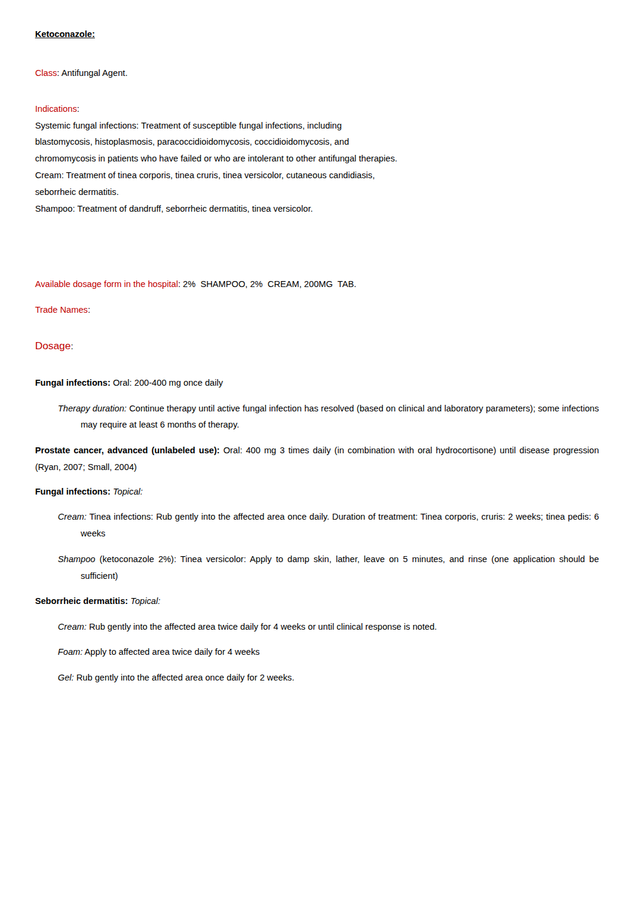Ketoconazole:
Class: Antifungal Agent.
Indications:
Systemic fungal infections: Treatment of susceptible fungal infections, including
blastomycosis, histoplasmosis, paracoccidioidomycosis, coccidioidomycosis, and
chromomycosis in patients who have failed or who are intolerant to other antifungal therapies.
Cream: Treatment of tinea corporis, tinea cruris, tinea versicolor, cutaneous candidiasis,
seborrheic dermatitis.
Shampoo: Treatment of dandruff, seborrheic dermatitis, tinea versicolor.
Available dosage form in the hospital: 2% SHAMPOO, 2% CREAM, 200MG TAB.
Trade Names:
Dosage
:
Fungal infections: Oral: 200-400 mg once daily
Therapy duration: Continue therapy until active fungal infection has resolved (based on clinical and laboratory parameters); some infections may require at least 6 months of therapy.
Prostate cancer, advanced (unlabeled use): Oral: 400 mg 3 times daily (in combination with oral hydrocortisone) until disease progression (Ryan, 2007; Small, 2004)
Fungal infections: Topical:
Cream: Tinea infections: Rub gently into the affected area once daily. Duration of treatment: Tinea corporis, cruris: 2 weeks; tinea pedis: 6 weeks
Shampoo (ketoconazole 2%): Tinea versicolor: Apply to damp skin, lather, leave on 5 minutes, and rinse (one application should be sufficient)
Seborrheic dermatitis: Topical:
Cream: Rub gently into the affected area twice daily for 4 weeks or until clinical response is noted.
Foam: Apply to affected area twice daily for 4 weeks
Gel: Rub gently into the affected area once daily for 2 weeks.